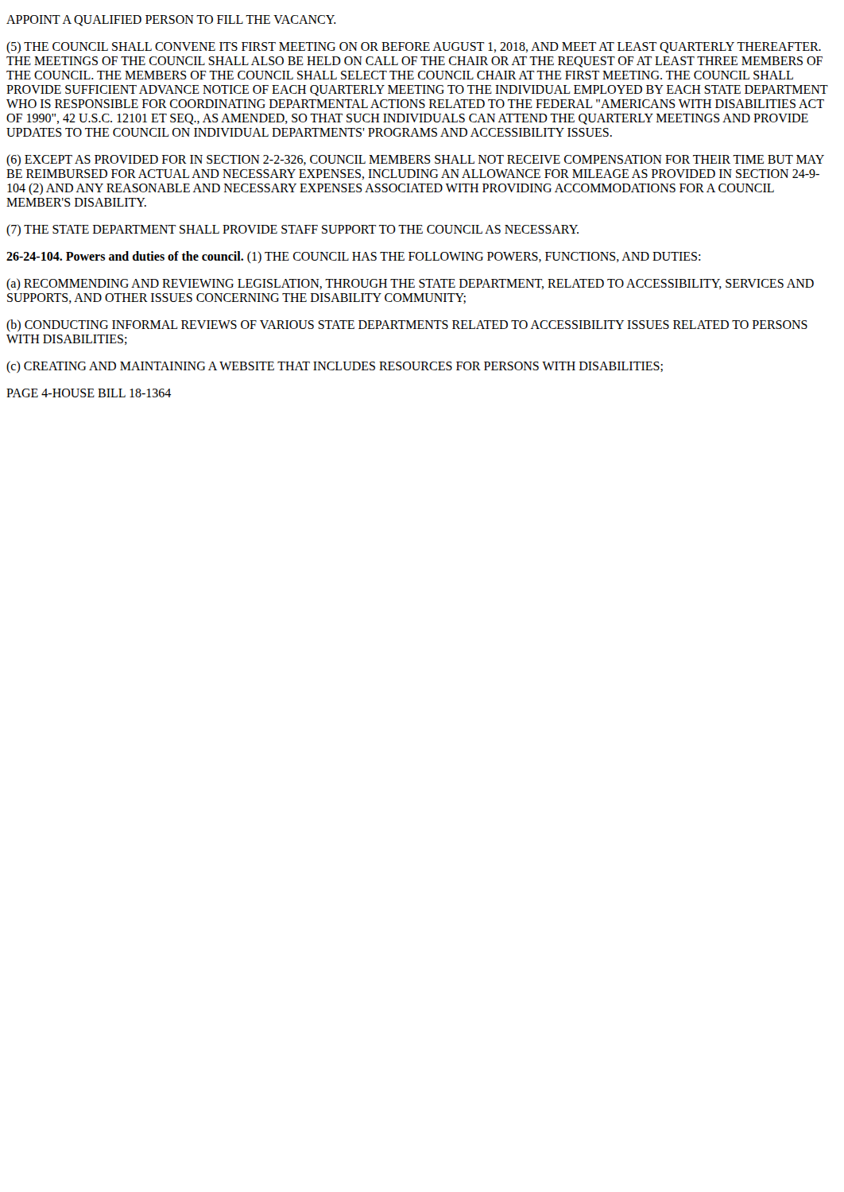APPOINT A QUALIFIED PERSON TO FILL THE VACANCY.
(5) THE COUNCIL SHALL CONVENE ITS FIRST MEETING ON OR BEFORE AUGUST 1, 2018, AND MEET AT LEAST QUARTERLY THEREAFTER. THE MEETINGS OF THE COUNCIL SHALL ALSO BE HELD ON CALL OF THE CHAIR OR AT THE REQUEST OF AT LEAST THREE MEMBERS OF THE COUNCIL. THE MEMBERS OF THE COUNCIL SHALL SELECT THE COUNCIL CHAIR AT THE FIRST MEETING. THE COUNCIL SHALL PROVIDE SUFFICIENT ADVANCE NOTICE OF EACH QUARTERLY MEETING TO THE INDIVIDUAL EMPLOYED BY EACH STATE DEPARTMENT WHO IS RESPONSIBLE FOR COORDINATING DEPARTMENTAL ACTIONS RELATED TO THE FEDERAL "AMERICANS WITH DISABILITIES ACT OF 1990", 42 U.S.C. 12101 ET SEQ., AS AMENDED, SO THAT SUCH INDIVIDUALS CAN ATTEND THE QUARTERLY MEETINGS AND PROVIDE UPDATES TO THE COUNCIL ON INDIVIDUAL DEPARTMENTS' PROGRAMS AND ACCESSIBILITY ISSUES.
(6) EXCEPT AS PROVIDED FOR IN SECTION 2-2-326, COUNCIL MEMBERS SHALL NOT RECEIVE COMPENSATION FOR THEIR TIME BUT MAY BE REIMBURSED FOR ACTUAL AND NECESSARY EXPENSES, INCLUDING AN ALLOWANCE FOR MILEAGE AS PROVIDED IN SECTION 24-9-104 (2) AND ANY REASONABLE AND NECESSARY EXPENSES ASSOCIATED WITH PROVIDING ACCOMMODATIONS FOR A COUNCIL MEMBER'S DISABILITY.
(7) THE STATE DEPARTMENT SHALL PROVIDE STAFF SUPPORT TO THE COUNCIL AS NECESSARY.
26-24-104. Powers and duties of the council. (1) THE COUNCIL HAS THE FOLLOWING POWERS, FUNCTIONS, AND DUTIES:
(a) RECOMMENDING AND REVIEWING LEGISLATION, THROUGH THE STATE DEPARTMENT, RELATED TO ACCESSIBILITY, SERVICES AND SUPPORTS, AND OTHER ISSUES CONCERNING THE DISABILITY COMMUNITY;
(b) CONDUCTING INFORMAL REVIEWS OF VARIOUS STATE DEPARTMENTS RELATED TO ACCESSIBILITY ISSUES RELATED TO PERSONS WITH DISABILITIES;
(c) CREATING AND MAINTAINING A WEBSITE THAT INCLUDES RESOURCES FOR PERSONS WITH DISABILITIES;
PAGE 4-HOUSE BILL 18-1364